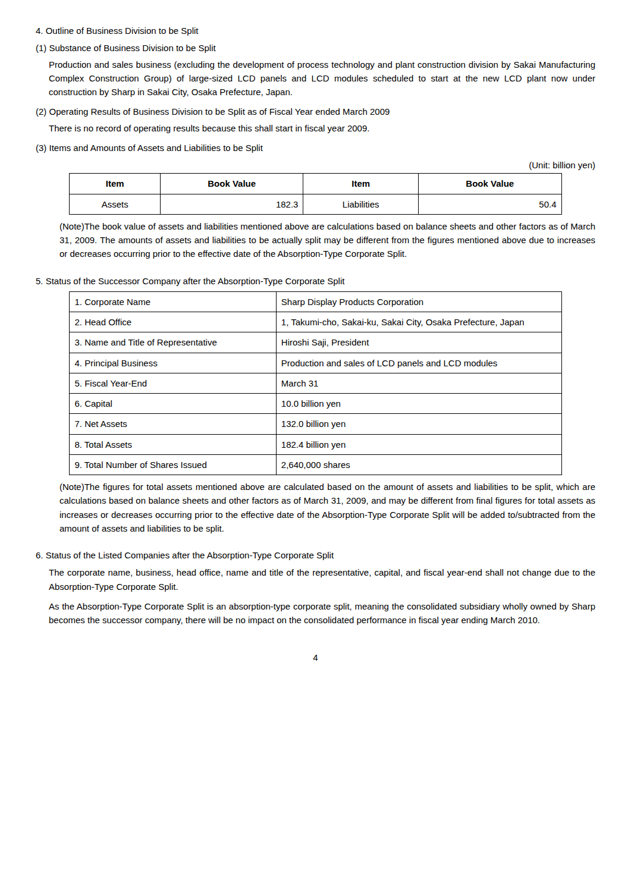4. Outline of Business Division to be Split
(1) Substance of Business Division to be Split
Production and sales business (excluding the development of process technology and plant construction division by Sakai Manufacturing Complex Construction Group) of large-sized LCD panels and LCD modules scheduled to start at the new LCD plant now under construction by Sharp in Sakai City, Osaka Prefecture, Japan.
(2) Operating Results of Business Division to be Split as of Fiscal Year ended March 2009
There is no record of operating results because this shall start in fiscal year 2009.
(3) Items and Amounts of Assets and Liabilities to be Split
(Unit: billion yen)
| Item | Book Value | Item | Book Value |
| --- | --- | --- | --- |
| Assets | 182.3 | Liabilities | 50.4 |
(Note)The book value of assets and liabilities mentioned above are calculations based on balance sheets and other factors as of March 31, 2009. The amounts of assets and liabilities to be actually split may be different from the figures mentioned above due to increases or decreases occurring prior to the effective date of the Absorption-Type Corporate Split.
5. Status of the Successor Company after the Absorption-Type Corporate Split
| 1. Corporate Name | Sharp Display Products Corporation |
| 2. Head Office | 1, Takumi-cho, Sakai-ku, Sakai City, Osaka Prefecture, Japan |
| 3. Name and Title of Representative | Hiroshi Saji, President |
| 4. Principal Business | Production and sales of LCD panels and LCD modules |
| 5. Fiscal Year-End | March 31 |
| 6. Capital | 10.0 billion yen |
| 7. Net Assets | 132.0 billion yen |
| 8. Total Assets | 182.4 billion yen |
| 9. Total Number of Shares Issued | 2,640,000 shares |
(Note)The figures for total assets mentioned above are calculated based on the amount of assets and liabilities to be split, which are calculations based on balance sheets and other factors as of March 31, 2009, and may be different from final figures for total assets as increases or decreases occurring prior to the effective date of the Absorption-Type Corporate Split will be added to/subtracted from the amount of assets and liabilities to be split.
6. Status of the Listed Companies after the Absorption-Type Corporate Split
The corporate name, business, head office, name and title of the representative, capital, and fiscal year-end shall not change due to the Absorption-Type Corporate Split.
As the Absorption-Type Corporate Split is an absorption-type corporate split, meaning the consolidated subsidiary wholly owned by Sharp becomes the successor company, there will be no impact on the consolidated performance in fiscal year ending March 2010.
4